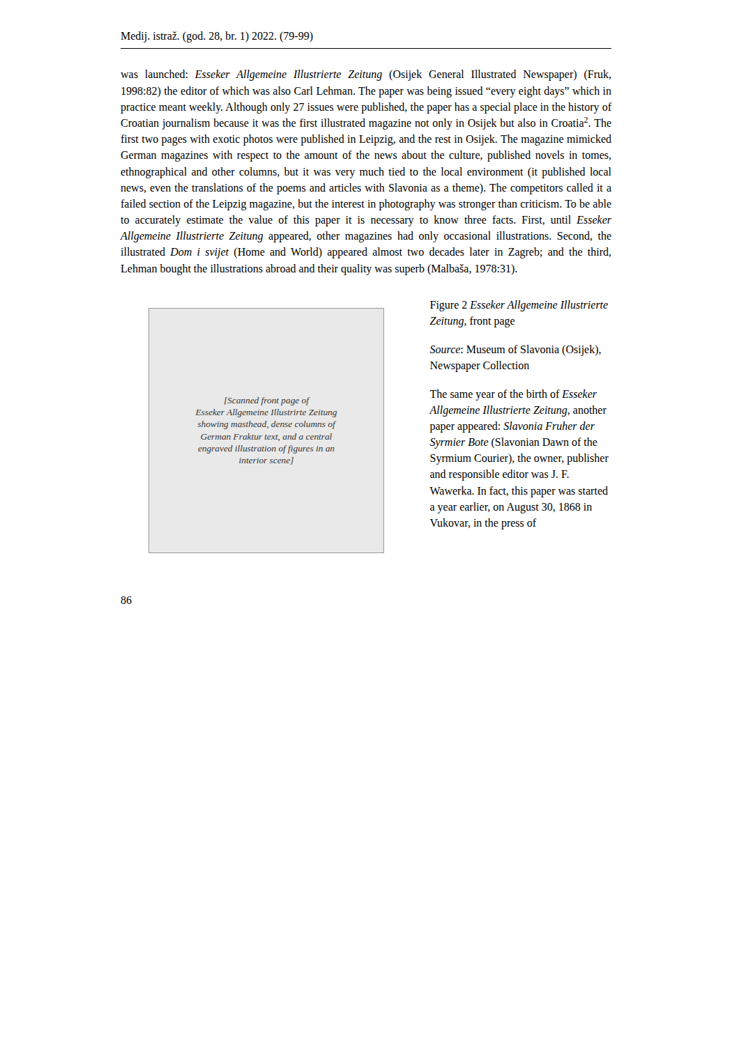Medij. istraž. (god. 28, br. 1) 2022. (79-99)
was launched: Esseker Allgemeine Illustrierte Zeitung (Osijek General Illustrated Newspaper) (Fruk, 1998:82) the editor of which was also Carl Lehman. The paper was being issued “every eight days” which in practice meant weekly. Although only 27 issues were published, the paper has a special place in the history of Croatian journalism because it was the first illustrated magazine not only in Osijek but also in Croatia2. The first two pages with exotic photos were published in Leipzig, and the rest in Osijek. The magazine mimicked German magazines with respect to the amount of the news about the culture, published novels in tomes, ethnographical and other columns, but it was very much tied to the local environment (it published local news, even the translations of the poems and articles with Slavonia as a theme). The competitors called it a failed section of the Leipzig magazine, but the interest in photography was stronger than criticism. To be able to accurately estimate the value of this paper it is necessary to know three facts. First, until Esseker Allgemeine Illustrierte Zeitung appeared, other magazines had only occasional illustrations. Second, the illustrated Dom i svijet (Home and World) appeared almost two decades later in Zagreb; and the third, Lehman bought the illustrations abroad and their quality was superb (Malbaša, 1978:31).
[Scanned front page of
Esseker Allgemeine Illustrirte Zeitung
showing masthead, dense columns of
German Fraktur text, and a central
engraved illustration of figures in an
interior scene]
Figure 2 Esseker Allgemeine Illustrierte Zeitung, front page
Source: Museum of Slavonia (Osijek), Newspaper Collection
The same year of the birth of Esseker Allgemeine Illustrierte Zeitung, another paper appeared: Slavonia Fruher der Syrmier Bote (Slavonian Dawn of the Syrmium Courier), the owner, publisher and responsible editor was J. F. Wawerka. In fact, this paper was started a year earlier, on August 30, 1868 in Vukovar, in the press of
86